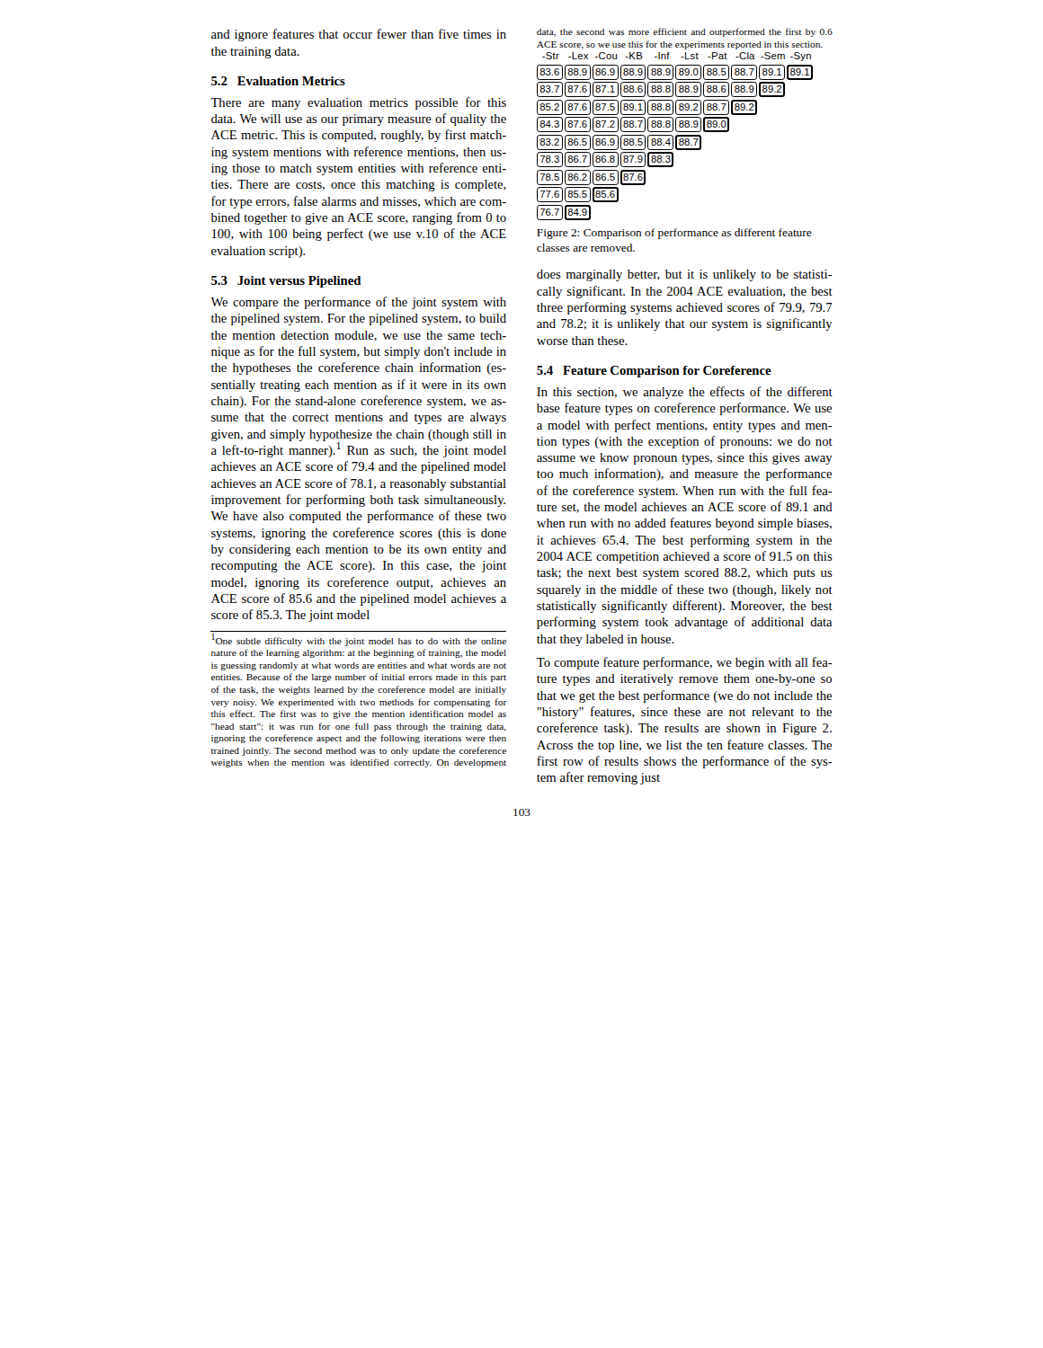and ignore features that occur fewer than five times in the training data.
5.2 Evaluation Metrics
There are many evaluation metrics possible for this data. We will use as our primary measure of quality the ACE metric. This is computed, roughly, by first matching system mentions with reference mentions, then using those to match system entities with reference entities. There are costs, once this matching is complete, for type errors, false alarms and misses, which are combined together to give an ACE score, ranging from 0 to 100, with 100 being perfect (we use v.10 of the ACE evaluation script).
5.3 Joint versus Pipelined
We compare the performance of the joint system with the pipelined system. For the pipelined system, to build the mention detection module, we use the same technique as for the full system, but simply don't include in the hypotheses the coreference chain information (essentially treating each mention as if it were in its own chain). For the stand-alone coreference system, we assume that the correct mentions and types are always given, and simply hypothesize the chain (though still in a left-to-right manner).1 Run as such, the joint model achieves an ACE score of 79.4 and the pipelined model achieves an ACE score of 78.1, a reasonably substantial improvement for performing both task simultaneously. We have also computed the performance of these two systems, ignoring the coreference scores (this is done by considering each mention to be its own entity and recomputing the ACE score). In this case, the joint model, ignoring its coreference output, achieves an ACE score of 85.6 and the pipelined model achieves a score of 85.3. The joint model
1One subtle difficulty with the joint model has to do with the online nature of the learning algorithm: at the beginning of training, the model is guessing randomly at what words are entities and what words are not entities. Because of the large number of initial errors made in this part of the task, the weights learned by the coreference model are initially very noisy. We experimented with two methods for compensating for this effect. The first was to give the mention identification model as "head start": it was run for one full pass through the training data, ignoring the coreference aspect and the following iterations were then trained jointly. The second method was to only update the coreference weights when the mention was identified correctly. On development data, the second was more efficient and outperformed the first by 0.6 ACE score, so we use this for the experiments reported in this section.
-Str-Lex-Cou-KB-Inf-Lst-Pat-Cla-Sem-Syn
83.6
88.9
86.9
88.9
88.9
89.0
88.5
88.7
89.1
89.1
83.7
87.6
87.1
88.6
88.8
88.9
88.6
88.9
89.2
85.2
87.6
87.5
89.1
88.8
89.2
88.7
89.2
84.3
87.6
87.2
88.7
88.8
88.9
89.0
83.2
86.5
86.9
88.5
88.4
88.7
78.3
86.7
86.8
87.9
88.3
78.5
86.2
86.5
87.6
77.6
85.5
85.6
76.7
84.9
Figure 2: Comparison of performance as different feature classes are removed.
does marginally better, but it is unlikely to be statistically significant. In the 2004 ACE evaluation, the best three performing systems achieved scores of 79.9, 79.7 and 78.2; it is unlikely that our system is significantly worse than these.
5.4 Feature Comparison for Coreference
In this section, we analyze the effects of the different base feature types on coreference performance. We use a model with perfect mentions, entity types and mention types (with the exception of pronouns: we do not assume we know pronoun types, since this gives away too much information), and measure the performance of the coreference system. When run with the full feature set, the model achieves an ACE score of 89.1 and when run with no added features beyond simple biases, it achieves 65.4. The best performing system in the 2004 ACE competition achieved a score of 91.5 on this task; the next best system scored 88.2, which puts us squarely in the middle of these two (though, likely not statistically significantly different). Moreover, the best performing system took advantage of additional data that they labeled in house.
To compute feature performance, we begin with all feature types and iteratively remove them one-by-one so that we get the best performance (we do not include the "history" features, since these are not relevant to the coreference task). The results are shown in Figure 2. Across the top line, we list the ten feature classes. The first row of results shows the performance of the system after removing just
103